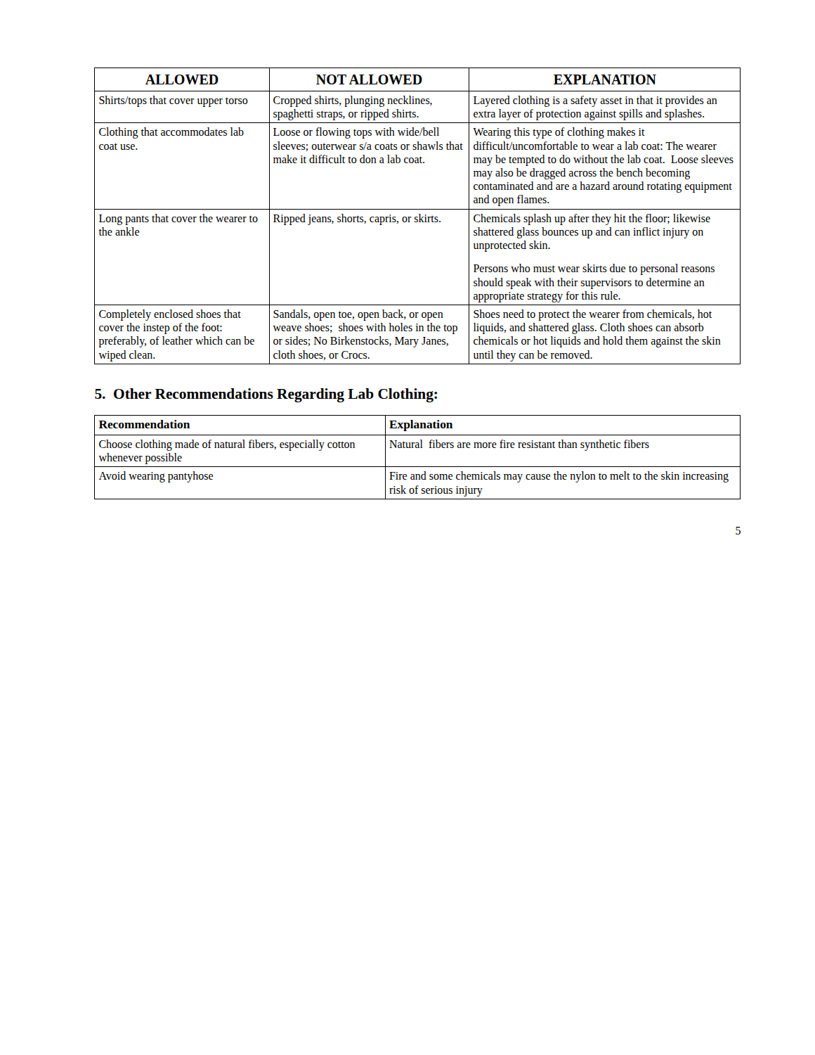| ALLOWED | NOT ALLOWED | EXPLANATION |
| --- | --- | --- |
| Shirts/tops that cover upper torso | Cropped shirts, plunging necklines, spaghetti straps, or ripped shirts. | Layered clothing is a safety asset in that it provides an extra layer of protection against spills and splashes. |
| Clothing that accommodates lab coat use. | Loose or flowing tops with wide/bell sleeves; outerwear s/a coats or shawls that make it difficult to don a lab coat. | Wearing this type of clothing makes it difficult/uncomfortable to wear a lab coat: The wearer may be tempted to do without the lab coat. Loose sleeves may also be dragged across the bench becoming contaminated and are a hazard around rotating equipment and open flames. |
| Long pants that cover the wearer to the ankle | Ripped jeans, shorts, capris, or skirts. | Chemicals splash up after they hit the floor; likewise shattered glass bounces up and can inflict injury on unprotected skin. Persons who must wear skirts due to personal reasons should speak with their supervisors to determine an appropriate strategy for this rule. |
| Completely enclosed shoes that cover the instep of the foot: preferably, of leather which can be wiped clean. | Sandals, open toe, open back, or open weave shoes; shoes with holes in the top or sides; No Birkenstocks, Mary Janes, cloth shoes, or Crocs. | Shoes need to protect the wearer from chemicals, hot liquids, and shattered glass. Cloth shoes can absorb chemicals or hot liquids and hold them against the skin until they can be removed. |
5. Other Recommendations Regarding Lab Clothing:
| Recommendation | Explanation |
| --- | --- |
| Choose clothing made of natural fibers, especially cotton whenever possible | Natural fibers are more fire resistant than synthetic fibers |
| Avoid wearing pantyhose | Fire and some chemicals may cause the nylon to melt to the skin increasing risk of serious injury |
5